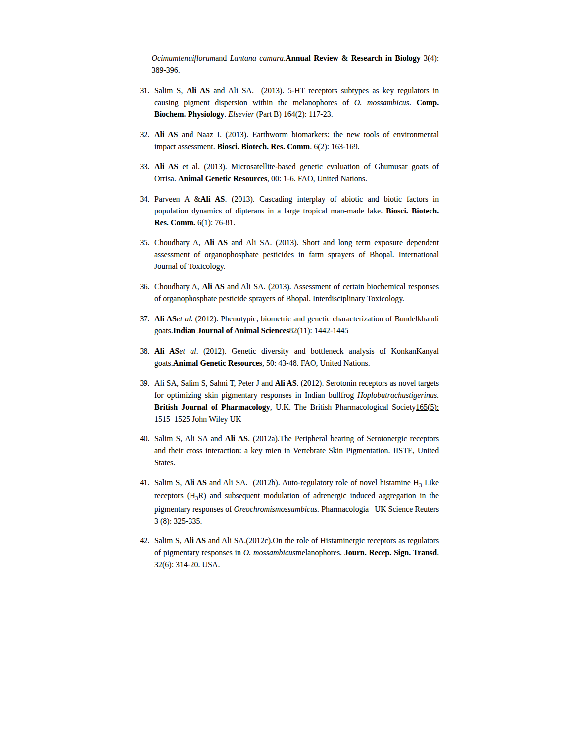Ocimumtenuiflorumand Lantana camara.Annual Review & Research in Biology 3(4): 389-396.
Salim S, Ali AS and Ali SA. (2013). 5-HT receptors subtypes as key regulators in causing pigment dispersion within the melanophores of O. mossambicus. Comp. Biochem. Physiology. Elsevier (Part B) 164(2): 117-23.
Ali AS and Naaz I. (2013). Earthworm biomarkers: the new tools of environmental impact assessment. Biosci. Biotech. Res. Comm. 6(2): 163-169.
Ali AS et al. (2013). Microsatellite-based genetic evaluation of Ghumusar goats of Orrisa. Animal Genetic Resources, 00: 1-6. FAO, United Nations.
Parveen A &Ali AS. (2013). Cascading interplay of abiotic and biotic factors in population dynamics of dipterans in a large tropical man-made lake. Biosci. Biotech. Res. Comm. 6(1): 76-81.
Choudhary A, Ali AS and Ali SA. (2013). Short and long term exposure dependent assessment of organophosphate pesticides in farm sprayers of Bhopal. International Journal of Toxicology.
Choudhary A, Ali AS and Ali SA. (2013). Assessment of certain biochemical responses of organophosphate pesticide sprayers of Bhopal. Interdisciplinary Toxicology.
Ali AS et al. (2012). Phenotypic, biometric and genetic characterization of Bundelkhandi goats.Indian Journal of Animal Sciences82(11): 1442-1445
Ali AS et al. (2012). Genetic diversity and bottleneck analysis of KonkanKanyal goats.Animal Genetic Resources, 50: 43-48. FAO, United Nations.
Ali SA, Salim S, Sahni T, Peter J and Ali AS. (2012). Serotonin receptors as novel targets for optimizing skin pigmentary responses in Indian bullfrog Hoplobatrachustigerinus. British Journal of Pharmacology, U.K. The British Pharmacological Society165(5): 1515–1525 John Wiley UK
Salim S, Ali SA and Ali AS. (2012a).The Peripheral bearing of Serotonergic receptors and their cross interaction: a key mien in Vertebrate Skin Pigmentation. IISTE, United States.
Salim S, Ali AS and Ali SA. (2012b). Auto-regulatory role of novel histamine H3 Like receptors (H3R) and subsequent modulation of adrenergic induced aggregation in the pigmentary responses of Oreochromismossambicus. Pharmacologia UK Science Reuters 3 (8): 325-335.
Salim S, Ali AS and Ali SA.(2012c).On the role of Histaminergic receptors as regulators of pigmentary responses in O. mossambicusmelanophores. Journ. Recep. Sign. Transd. 32(6): 314-20. USA.